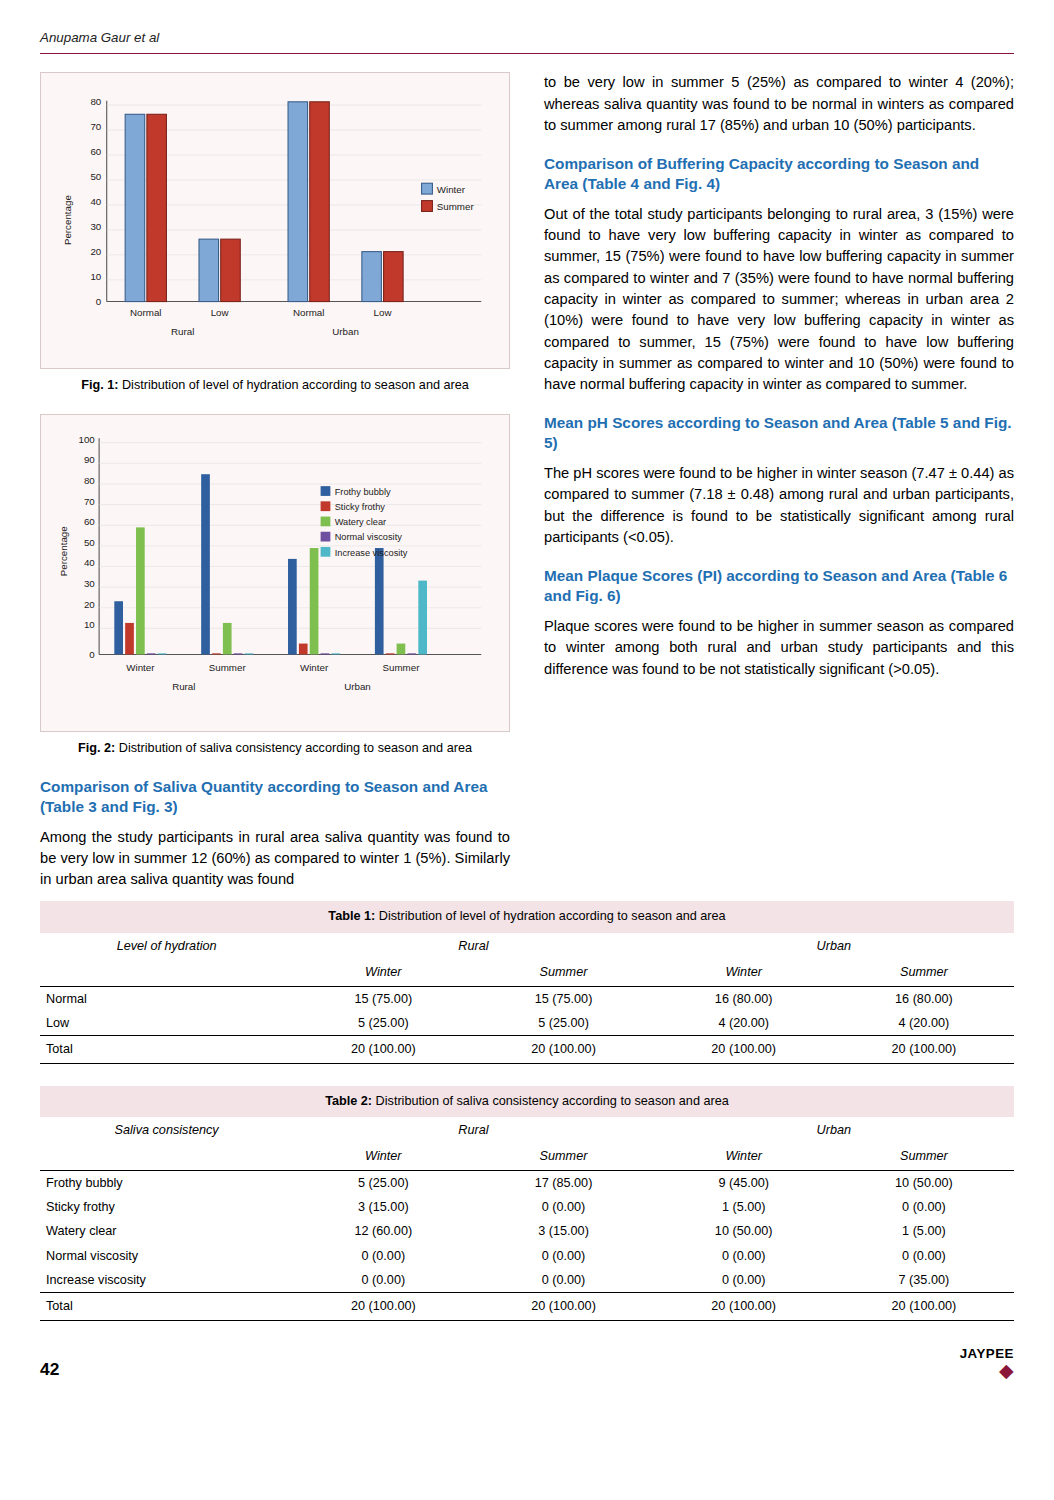Anupama Gaur et al
80 70 60 50 40 30 20 10 0 Percentage Normal Low Normal Low Rural Urban Winter Summer
Fig. 1: Distribution of level of hydration according to season and area
100 90 80 70 60 50 40 30 20 10 0 Percentage Winter Summer Winter Summer Rural Urban Frothy bubbly Sticky frothy Watery clear Normal viscosity Increase viscosity
Fig. 2: Distribution of saliva consistency according to season and area
Comparison of Saliva Quantity according to Season and Area (Table 3 and Fig. 3)
Among the study participants in rural area saliva quantity was found to be very low in summer 12 (60%) as compared to winter 1 (5%). Similarly in urban area saliva quantity was found
to be very low in summer 5 (25%) as compared to winter 4 (20%); whereas saliva quantity was found to be normal in winters as compared to summer among rural 17 (85%) and urban 10 (50%) participants.
Comparison of Buffering Capacity according to Season and Area (Table 4 and Fig. 4)
Out of the total study participants belonging to rural area, 3 (15%) were found to have very low buffering capacity in winter as compared to summer, 15 (75%) were found to have low buffering capacity in summer as compared to winter and 7 (35%) were found to have normal buffering capacity in winter as compared to summer; whereas in urban area 2 (10%) were found to have very low buffering capacity in winter as compared to summer, 15 (75%) were found to have low buffering capacity in summer as compared to winter and 10 (50%) were found to have normal buffering capacity in winter as compared to summer.
Mean pH Scores according to Season and Area (Table 5 and Fig. 5)
The pH scores were found to be higher in winter season (7.47 ± 0.44) as compared to summer (7.18 ± 0.48) among rural and urban participants, but the difference is found to be statistically significant among rural participants (<0.05).
Mean Plaque Scores (PI) according to Season and Area (Table 6 and Fig. 6)
Plaque scores were found to be higher in summer season as compared to winter among both rural and urban study participants and this difference was found to be not statistically significant (>0.05).
Table 1: Distribution of level of hydration according to season and area
| Level of hydration | Rural | Urban |
| --- | --- | --- |
| | Winter | Summer | Winter | Summer |
| Normal | 15 (75.00) | 15 (75.00) | 16 (80.00) | 16 (80.00) |
| Low | 5 (25.00) | 5 (25.00) | 4 (20.00) | 4 (20.00) |
| Total | 20 (100.00) | 20 (100.00) | 20 (100.00) | 20 (100.00) |
Table 2: Distribution of saliva consistency according to season and area
| Saliva consistency | Rural | Urban |
| --- | --- | --- |
| | Winter | Summer | Winter | Summer |
| Frothy bubbly | 5 (25.00) | 17 (85.00) | 9 (45.00) | 10 (50.00) |
| Sticky frothy | 3 (15.00) | 0 (0.00) | 1 (5.00) | 0 (0.00) |
| Watery clear | 12 (60.00) | 3 (15.00) | 10 (50.00) | 1 (5.00) |
| Normal viscosity | 0 (0.00) | 0 (0.00) | 0 (0.00) | 0 (0.00) |
| Increase viscosity | 0 (0.00) | 0 (0.00) | 0 (0.00) | 7 (35.00) |
| Total | 20 (100.00) | 20 (100.00) | 20 (100.00) | 20 (100.00) |
42
JAYPEE
◆